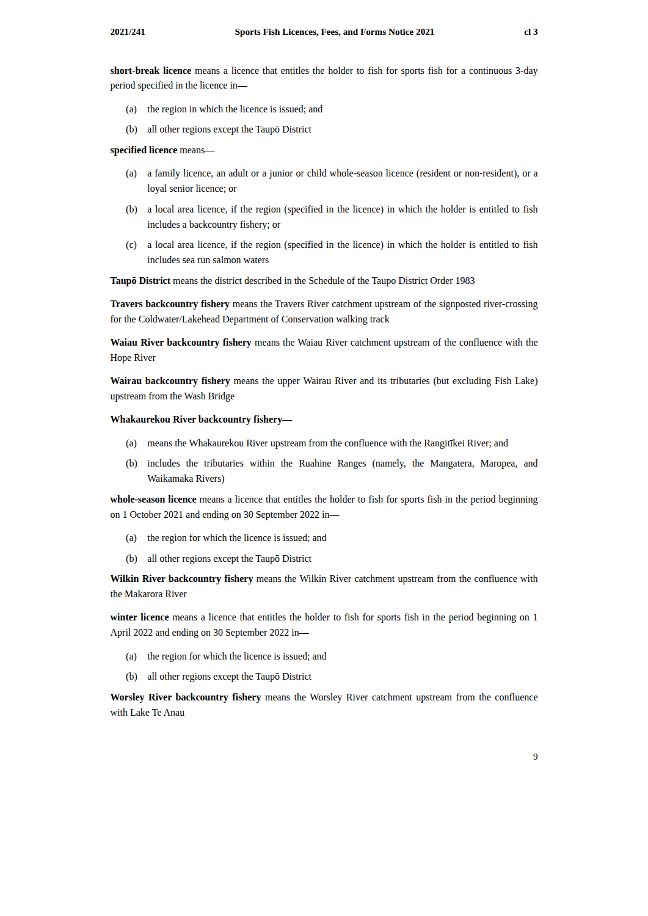2021/241 Sports Fish Licences, Fees, and Forms Notice 2021 cl 3
short-break licence means a licence that entitles the holder to fish for sports fish for a continuous 3-day period specified in the licence in—
(a) the region in which the licence is issued; and
(b) all other regions except the Taupō District
specified licence means—
(a) a family licence, an adult or a junior or child whole-season licence (resident or non-resident), or a loyal senior licence; or
(b) a local area licence, if the region (specified in the licence) in which the holder is entitled to fish includes a backcountry fishery; or
(c) a local area licence, if the region (specified in the licence) in which the holder is entitled to fish includes sea run salmon waters
Taupō District means the district described in the Schedule of the Taupo District Order 1983
Travers backcountry fishery means the Travers River catchment upstream of the signposted river-crossing for the Coldwater/Lakehead Department of Conservation walking track
Waiau River backcountry fishery means the Waiau River catchment upstream of the confluence with the Hope River
Wairau backcountry fishery means the upper Wairau River and its tributaries (but excluding Fish Lake) upstream from the Wash Bridge
Whakaurekou River backcountry fishery—
(a) means the Whakaurekou River upstream from the confluence with the Rangitīkei River; and
(b) includes the tributaries within the Ruahine Ranges (namely, the Mangatera, Maropea, and Waikamaka Rivers)
whole-season licence means a licence that entitles the holder to fish for sports fish in the period beginning on 1 October 2021 and ending on 30 September 2022 in—
(a) the region for which the licence is issued; and
(b) all other regions except the Taupō District
Wilkin River backcountry fishery means the Wilkin River catchment upstream from the confluence with the Makarora River
winter licence means a licence that entitles the holder to fish for sports fish in the period beginning on 1 April 2022 and ending on 30 September 2022 in—
(a) the region for which the licence is issued; and
(b) all other regions except the Taupō District
Worsley River backcountry fishery means the Worsley River catchment upstream from the confluence with Lake Te Anau
9